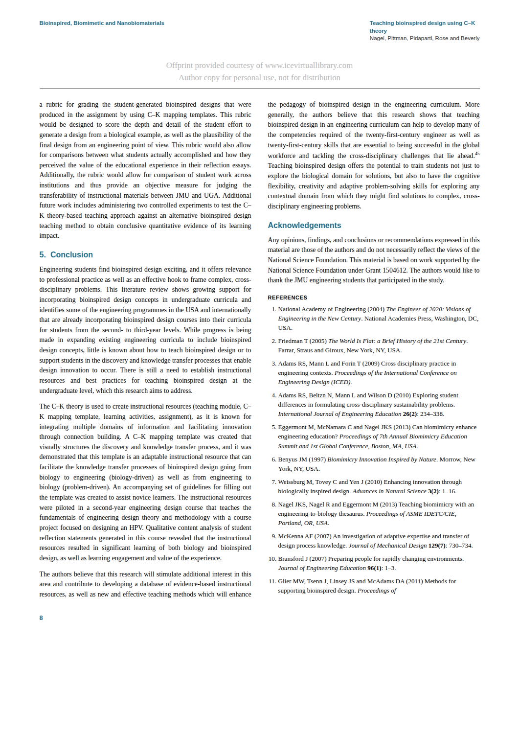Bioinspired, Biomimetic and Nanobiomaterials
Teaching bioinspired design using C–K
theory
Nagel, Pittman, Pidaparti, Rose and Beverly
Offprint provided courtesy of www.icevirtuallibrary.com
Author copy for personal use, not for distribution
a rubric for grading the student-generated bioinspired designs that were produced in the assignment by using C–K mapping templates. This rubric would be designed to score the depth and detail of the student effort to generate a design from a biological example, as well as the plausibility of the final design from an engineering point of view. This rubric would also allow for comparisons between what students actually accomplished and how they perceived the value of the educational experience in their reflection essays. Additionally, the rubric would allow for comparison of student work across institutions and thus provide an objective measure for judging the transferability of instructional materials between JMU and UGA. Additional future work includes administering two controlled experiments to test the C–K theory-based teaching approach against an alternative bioinspired design teaching method to obtain conclusive quantitative evidence of its learning impact.
5. Conclusion
Engineering students find bioinspired design exciting, and it offers relevance to professional practice as well as an effective hook to frame complex, cross-disciplinary problems. This literature review shows growing support for incorporating bioinspired design concepts in undergraduate curricula and identifies some of the engineering programmes in the USA and internationally that are already incorporating bioinspired design courses into their curricula for students from the second- to third-year levels. While progress is being made in expanding existing engineering curricula to include bioinspired design concepts, little is known about how to teach bioinspired design or to support students in the discovery and knowledge transfer processes that enable design innovation to occur. There is still a need to establish instructional resources and best practices for teaching bioinspired design at the undergraduate level, which this research aims to address.
The C–K theory is used to create instructional resources (teaching module, C–K mapping template, learning activities, assignment), as it is known for integrating multiple domains of information and facilitating innovation through connection building. A C–K mapping template was created that visually structures the discovery and knowledge transfer process, and it was demonstrated that this template is an adaptable instructional resource that can facilitate the knowledge transfer processes of bioinspired design going from biology to engineering (biology-driven) as well as from engineering to biology (problem-driven). An accompanying set of guidelines for filling out the template was created to assist novice learners. The instructional resources were piloted in a second-year engineering design course that teaches the fundamentals of engineering design theory and methodology with a course project focused on designing an HPV. Qualitative content analysis of student reflection statements generated in this course revealed that the instructional resources resulted in significant learning of both biology and bioinspired design, as well as learning engagement and value of the experience.
The authors believe that this research will stimulate additional interest in this area and contribute to developing a database of evidence-based instructional resources, as well as new and effective teaching methods which will enhance the pedagogy of bioinspired design in the engineering curriculum. More generally, the authors believe that this research shows that teaching bioinspired design in an engineering curriculum can help to develop many of the competencies required of the twenty-first-century engineer as well as twenty-first-century skills that are essential to being successful in the global workforce and tackling the cross-disciplinary challenges that lie ahead.45 Teaching bioinspired design offers the potential to train students not just to explore the biological domain for solutions, but also to have the cognitive flexibility, creativity and adaptive problem-solving skills for exploring any contextual domain from which they might find solutions to complex, cross-disciplinary engineering problems.
Acknowledgements
Any opinions, findings, and conclusions or recommendations expressed in this material are those of the authors and do not necessarily reflect the views of the National Science Foundation. This material is based on work supported by the National Science Foundation under Grant 1504612. The authors would like to thank the JMU engineering students that participated in the study.
REFERENCES
National Academy of Engineering (2004) The Engineer of 2020: Visions of Engineering in the New Century. National Academies Press, Washington, DC, USA.
Friedman T (2005) The World Is Flat: a Brief History of the 21st Century. Farrar, Straus and Giroux, New York, NY, USA.
Adams RS, Mann L and Forin T (2009) Cross disciplinary practice in engineering contexts. Proceedings of the International Conference on Engineering Design (ICED).
Adams RS, Beltzn N, Mann L and Wilson D (2010) Exploring student differences in formulating cross-disciplinary sustainability problems. International Journal of Engineering Education 26(2): 234–338.
Eggermont M, McNamara C and Nagel JKS (2013) Can biomimicry enhance engineering education? Proceedings of 7th Annual Biomimicry Education Summit and 1st Global Conference, Boston, MA, USA.
Benyus JM (1997) Biomimicry Innovation Inspired by Nature. Morrow, New York, NY, USA.
Weissburg M, Tovey C and Yen J (2010) Enhancing innovation through biologically inspired design. Advances in Natural Science 3(2): 1–16.
Nagel JKS, Nagel R and Eggermont M (2013) Teaching biomimicry with an engineering-to-biology thesaurus. Proceedings of ASME IDETC/CIE, Portland, OR, USA.
McKenna AF (2007) An investigation of adaptive expertise and transfer of design process knowledge. Journal of Mechanical Design 129(7): 730–734.
Bransford J (2007) Preparing people for rapidly changing environments. Journal of Engineering Education 96(1): 1–3.
Glier MW, Tsenn J, Linsey JS and McAdams DA (2011) Methods for supporting bioinspired design. Proceedings of
8